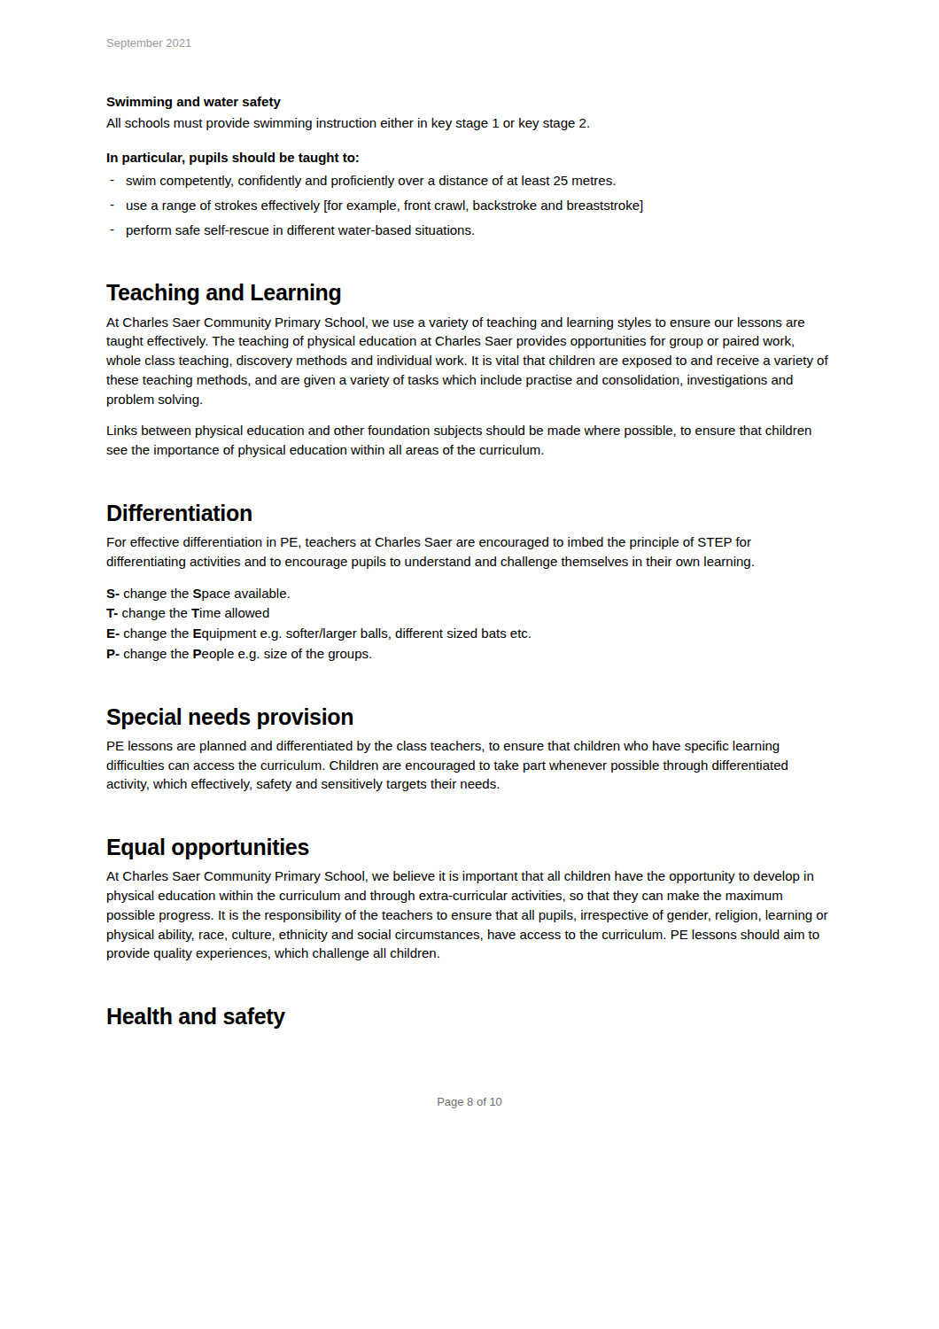September 2021
Swimming and water safety
All schools must provide swimming instruction either in key stage 1 or key stage 2.
In particular, pupils should be taught to:
swim competently, confidently and proficiently over a distance of at least 25 metres.
use a range of strokes effectively [for example, front crawl, backstroke and breaststroke]
perform safe self-rescue in different water-based situations.
Teaching and Learning
At Charles Saer Community Primary School, we use a variety of teaching and learning styles to ensure our lessons are taught effectively. The teaching of physical education at Charles Saer provides opportunities for group or paired work, whole class teaching, discovery methods and individual work. It is vital that children are exposed to and receive a variety of these teaching methods, and are given a variety of tasks which include practise and consolidation, investigations and problem solving.
Links between physical education and other foundation subjects should be made where possible, to ensure that children see the importance of physical education within all areas of the curriculum.
Differentiation
For effective differentiation in PE, teachers at Charles Saer are encouraged to imbed the principle of STEP for differentiating activities and to encourage pupils to understand and challenge themselves in their own learning.
S- change the Space available.
T- change the Time allowed
E- change the Equipment e.g. softer/larger balls, different sized bats etc.
P- change the People e.g. size of the groups.
Special needs provision
PE lessons are planned and differentiated by the class teachers, to ensure that children who have specific learning difficulties can access the curriculum. Children are encouraged to take part whenever possible through differentiated activity, which effectively, safety and sensitively targets their needs.
Equal opportunities
At Charles Saer Community Primary School, we believe it is important that all children have the opportunity to develop in physical education within the curriculum and through extra-curricular activities, so that they can make the maximum possible progress. It is the responsibility of the teachers to ensure that all pupils, irrespective of gender, religion, learning or physical ability, race, culture, ethnicity and social circumstances, have access to the curriculum. PE lessons should aim to provide quality experiences, which challenge all children.
Health and safety
Page 8 of 10